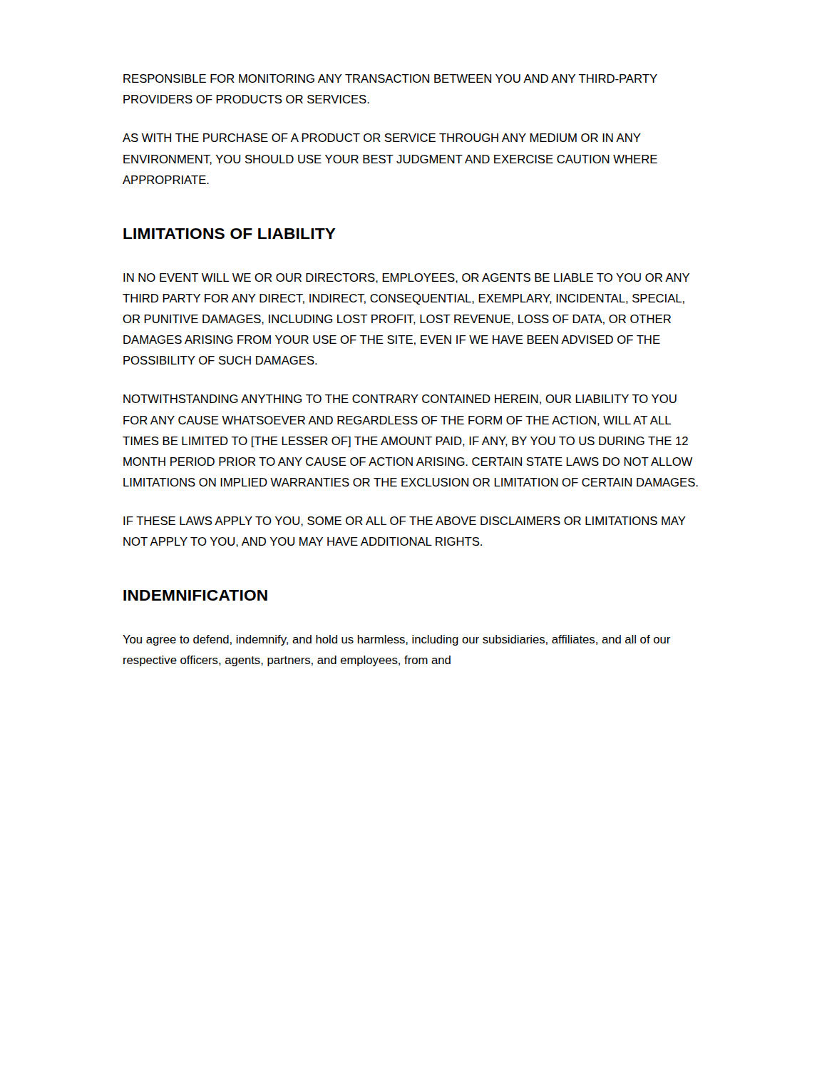Responsible for monitoring any transaction between you and any third-party providers of products or services.
As with the purchase of a product or service through any medium or in any environment, you should use your best judgment and exercise caution where appropriate.
LIMITATIONS OF LIABILITY
In no event will we or our directors, employees, or agents be liable to you or any third party for any direct, indirect, consequential, exemplary, incidental, special, or punitive damages, including lost profit, lost revenue, loss of data, or other damages arising from your use of the site, even if we have been advised of the possibility of such damages.
Notwithstanding anything to the contrary contained herein, our liability to you for any cause whatsoever and regardless of the form of the action, will at all times be limited to [the lesser of] the amount paid, if any, by you to us during the 12 month period prior to any cause of action arising. Certain state laws do not allow limitations on implied warranties or the exclusion or limitation of certain damages.
If these laws apply to you, some or all of the above disclaimers or limitations may not apply to you, and you may have additional rights.
INDEMNIFICATION
You agree to defend, indemnify, and hold us harmless, including our subsidiaries, affiliates, and all of our respective officers, agents, partners, and employees, from and